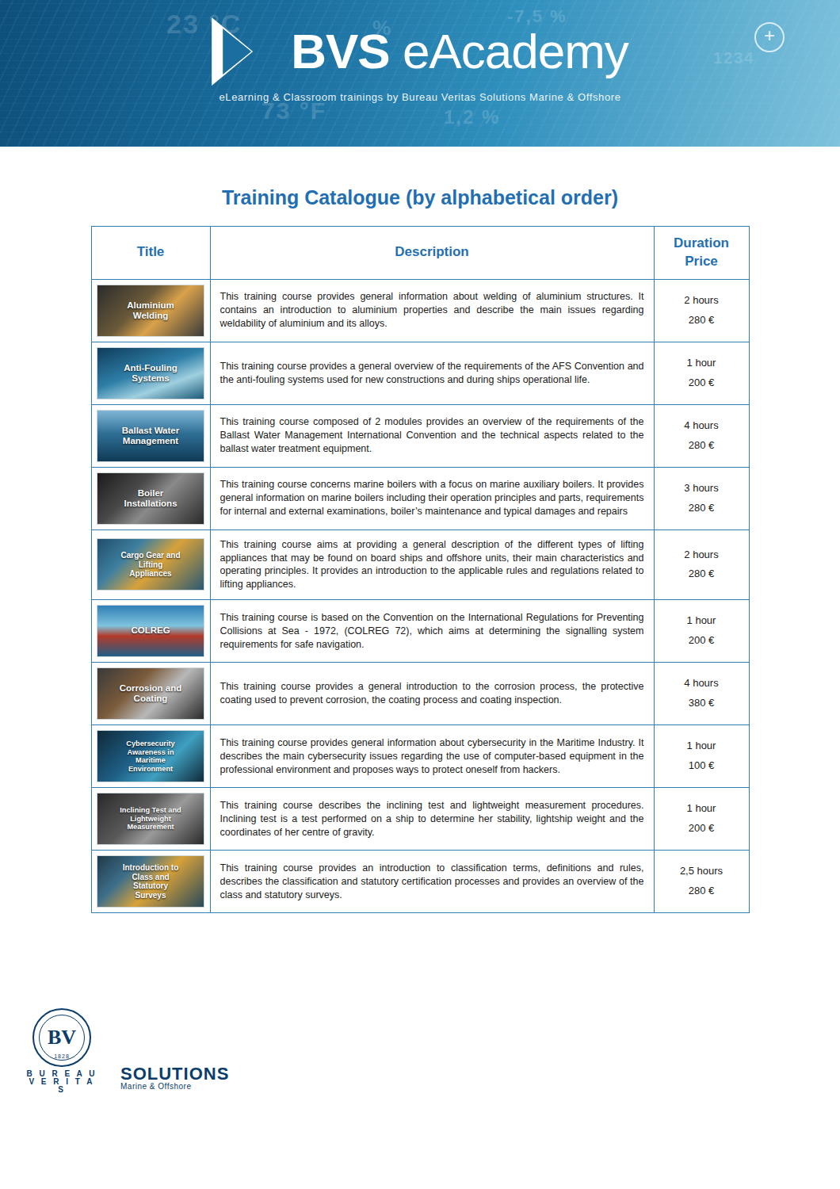23 °C % -7,5 % 73 °F 1,2 % 1234
+
BVS eAcademy
eLearning & Classroom trainings by Bureau Veritas Solutions Marine & Offshore
Training Catalogue (by alphabetical order)
| Title | Description | Duration Price |
| --- | --- | --- |
| Aluminium Welding | This training course provides general information about welding of aluminium structures. It contains an introduction to aluminium properties and describe the main issues regarding weldability of aluminium and its alloys. | 2 hours 280 € |
| Anti-Fouling Systems | This training course provides a general overview of the requirements of the AFS Convention and the anti-fouling systems used for new constructions and during ships operational life. | 1 hour 200 € |
| Ballast Water Management | This training course composed of 2 modules provides an overview of the requirements of the Ballast Water Management International Convention and the technical aspects related to the ballast water treatment equipment. | 4 hours 280 € |
| Boiler Installations | This training course concerns marine boilers with a focus on marine auxiliary boilers. It provides general information on marine boilers including their operation principles and parts, requirements for internal and external examinations, boiler’s maintenance and typical damages and repairs | 3 hours 280 € |
| Cargo Gear and Lifting Appliances | This training course aims at providing a general description of the different types of lifting appliances that may be found on board ships and offshore units, their main characteristics and operating principles. It provides an introduction to the applicable rules and regulations related to lifting appliances. | 2 hours 280 € |
| COLREG | This training course is based on the Convention on the International Regulations for Preventing Collisions at Sea - 1972, (COLREG 72), which aims at determining the signalling system requirements for safe navigation. | 1 hour 200 € |
| Corrosion and Coating | This training course provides a general introduction to the corrosion process, the protective coating used to prevent corrosion, the coating process and coating inspection. | 4 hours 380 € |
| Cybersecurity Awareness in Maritime Environment | This training course provides general information about cybersecurity in the Maritime Industry. It describes the main cybersecurity issues regarding the use of computer-based equipment in the professional environment and proposes ways to protect oneself from hackers. | 1 hour 100 € |
| Inclining Test and Lightweight Measurement | This training course describes the inclining test and lightweight measurement procedures. Inclining test is a test performed on a ship to determine her stability, lightship weight and the coordinates of her centre of gravity. | 1 hour 200 € |
| Introduction to Class and Statutory Surveys | This training course provides an introduction to classification terms, definitions and rules, describes the classification and statutory certification processes and provides an overview of the class and statutory surveys. | 2,5 hours 280 € |
BV
1828
B U R E A U V E R I T A S
SOLUTIONS
Marine & Offshore